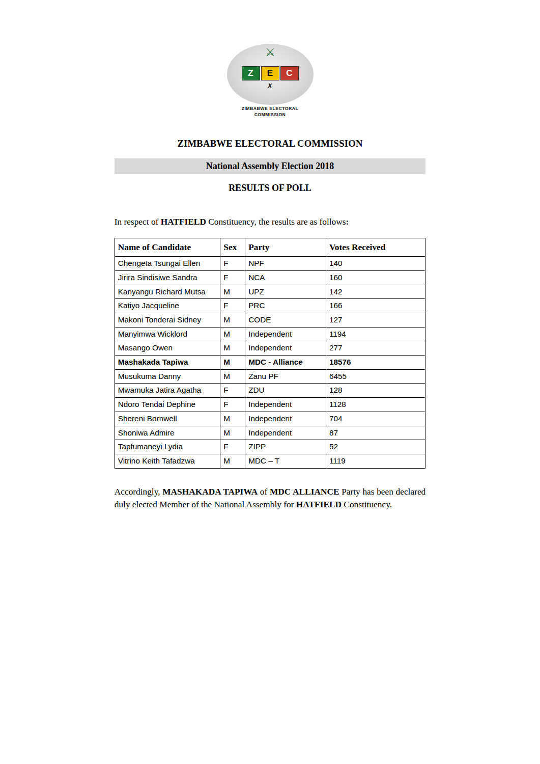⚔
ZEC
x
ZIMBABWE ELECTORAL COMMISSION
ZIMBABWE ELECTORAL COMMISSION
National Assembly Election 2018
RESULTS OF POLL
In respect of HATFIELD Constituency, the results are as follows:
| Name of Candidate | Sex | Party | Votes Received |
| --- | --- | --- | --- |
| Chengeta Tsungai Ellen | F | NPF | 140 |
| Jirira Sindisiwe Sandra | F | NCA | 160 |
| Kanyangu Richard Mutsa | M | UPZ | 142 |
| Katiyo Jacqueline | F | PRC | 166 |
| Makoni Tonderai Sidney | M | CODE | 127 |
| Manyimwa Wicklord | M | Independent | 1194 |
| Masango Owen | M | Independent | 277 |
| Mashakada Tapiwa | M | MDC - Alliance | 18576 |
| Musukuma Danny | M | Zanu PF | 6455 |
| Mwamuka Jatira Agatha | F | ZDU | 128 |
| Ndoro Tendai Dephine | F | Independent | 1128 |
| Shereni Bornwell | M | Independent | 704 |
| Shoniwa Admire | M | Independent | 87 |
| Tapfumaneyi Lydia | F | ZIPP | 52 |
| Vitrino Keith Tafadzwa | M | MDC – T | 1119 |
Accordingly, MASHAKADA TAPIWA of MDC ALLIANCE Party has been declared duly elected Member of the National Assembly for HATFIELD Constituency.